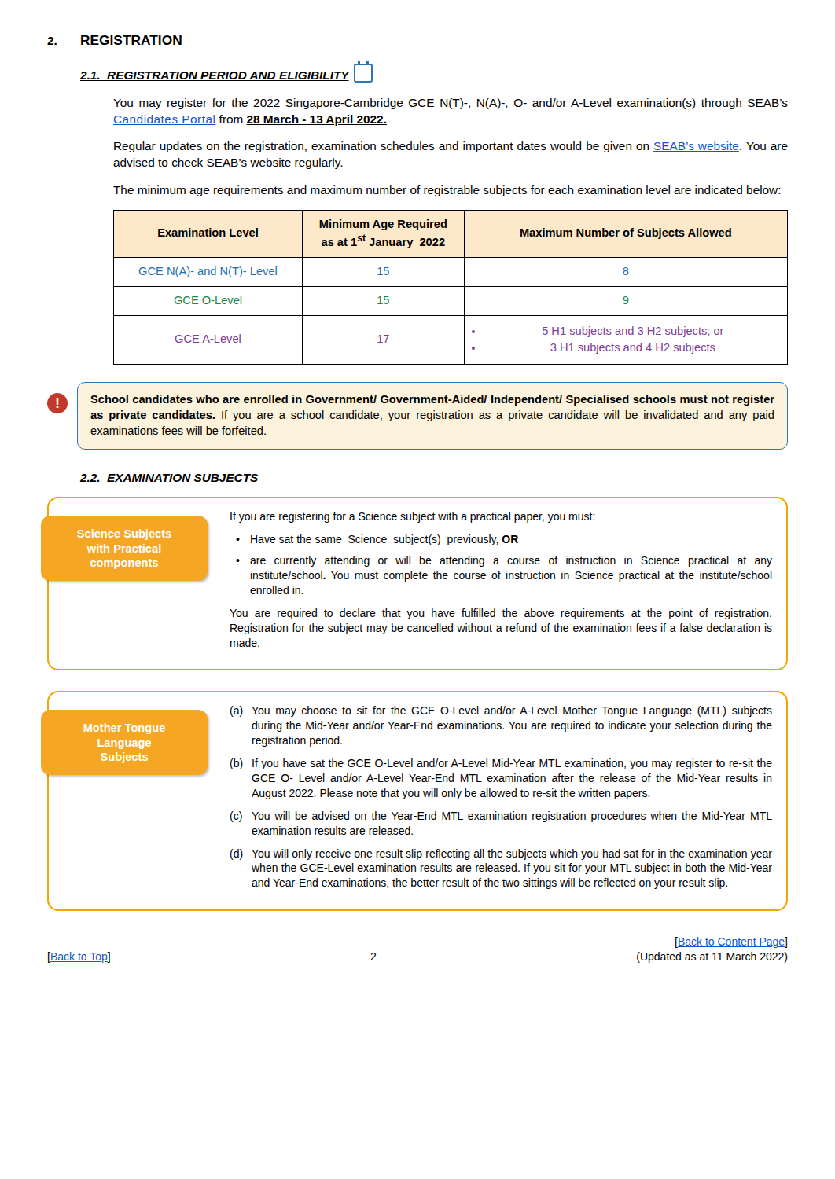2.
REGISTRATION
2.1. REGISTRATION PERIOD AND ELIGIBILITY
You may register for the 2022 Singapore-Cambridge GCE N(T)-, N(A)-, O- and/or A-Level examination(s) through SEAB’s Candidates Portal from 28 March - 13 April 2022.
Regular updates on the registration, examination schedules and important dates would be given on SEAB’s website. You are advised to check SEAB’s website regularly.
The minimum age requirements and maximum number of registrable subjects for each examination level are indicated below:
| Examination Level | Minimum Age Required as at 1 st January 2022 | Maximum Number of Subjects Allowed |
| --- | --- | --- |
| GCE N(A)- and N(T)- Level | 15 | 8 |
| GCE O-Level | 15 | 9 |
| GCE A-Level | 17 | 5 H1 subjects and 3 H2 subjects; or 3 H1 subjects and 4 H2 subjects |
!
School candidates who are enrolled in Government/ Government-Aided/ Independent/ Specialised schools must not register as private candidates. If you are a school candidate, your registration as a private candidate will be invalidated and any paid examinations fees will be forfeited.
2.2. EXAMINATION SUBJECTS
Science Subjects
with Practical
components
If you are registering for a Science subject with a practical paper, you must:
Have sat the same Science subject(s) previously, OR
are currently attending or will be attending a course of instruction in Science practical at any institute/school. You must complete the course of instruction in Science practical at the institute/school enrolled in.
You are required to declare that you have fulfilled the above requirements at the point of registration. Registration for the subject may be cancelled without a refund of the examination fees if a false declaration is made.
Mother Tongue
Language
Subjects
(a) You may choose to sit for the GCE O-Level and/or A-Level Mother Tongue Language (MTL) subjects during the Mid-Year and/or Year-End examinations. You are required to indicate your selection during the registration period.
(b) If you have sat the GCE O-Level and/or A-Level Mid-Year MTL examination, you may register to re-sit the GCE O- Level and/or A-Level Year-End MTL examination after the release of the Mid-Year results in August 2022. Please note that you will only be allowed to re-sit the written papers.
(c) You will be advised on the Year-End MTL examination registration procedures when the Mid-Year MTL examination results are released.
(d) You will only receive one result slip reflecting all the subjects which you had sat for in the examination year when the GCE-Level examination results are released. If you sit for your MTL subject in both the Mid-Year and Year-End examinations, the better result of the two sittings will be reflected on your result slip.
[Back to Top]
2
[Back to Content Page]
(Updated as at 11 March 2022)